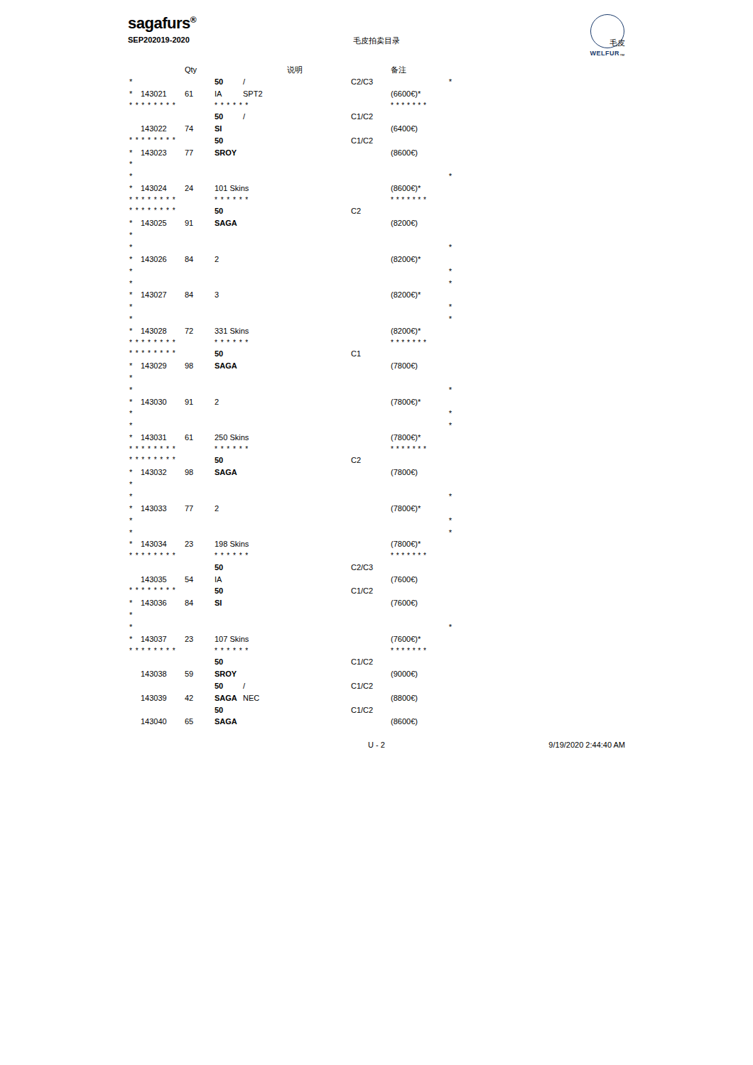sagafurs®
WELFUR™
SEP202019-2020
毛皮拍卖目录
毛皮
| | | Qty | | 说明 | 备注 | |
| * | | | 50 | / | | C2/C3 | * | |
| * | 143021 | 61 | IA | SPT2 | | | (6600€)* | |
| * * * * * * * * | * * * * * * | * * * * * * * | |
| | | | 50 | / | | C1/C2 | | |
| | 143022 | 74 | SI | | | | (6400€) | |
| * * * * * * * * | 50 | | | C1/C2 | | |
| * | 143023 | 77 | SROY | | | | (8600€) | |
| * | | | | | | | | |
| * | | | | | | | * | |
| * | 143024 | 24 | 101 Skins | | (8600€)* | |
| * * * * * * * * | * * * * * * | * * * * * * * | |
| * * * * * * * * | 50 | | | C2 | | |
| * | 143025 | 91 | SAGA | | | | (8200€) | |
| * | | | | | | | | |
| * | | | | | | | * | |
| * | 143026 | 84 | 2 | | (8200€)* | |
| * | | | | | | | * | |
| * | | | | | | | * | |
| * | 143027 | 84 | 3 | | (8200€)* | |
| * | | | | | | | * | |
| * | | | | | | | * | |
| * | 143028 | 72 | 331 Skins | | (8200€)* | |
| * * * * * * * * | * * * * * * | * * * * * * * | |
| * * * * * * * * | 50 | | | C1 | | |
| * | 143029 | 98 | SAGA | | | | (7800€) | |
| * | | | | | | | | |
| * | | | | | | | * | |
| * | 143030 | 91 | 2 | | (7800€)* | |
| * | | | | | | | * | |
| * | | | | | | | * | |
| * | 143031 | 61 | 250 Skins | | (7800€)* | |
| * * * * * * * * | * * * * * * | * * * * * * * | |
| * * * * * * * * | 50 | | | C2 | | |
| * | 143032 | 98 | SAGA | | | | (7800€) | |
| * | | | | | | | | |
| * | | | | | | | * | |
| * | 143033 | 77 | 2 | | (7800€)* | |
| * | | | | | | | * | |
| * | | | | | | | * | |
| * | 143034 | 23 | 198 Skins | | (7800€)* | |
| * * * * * * * * | * * * * * * | * * * * * * * | |
| | | | 50 | | | C2/C3 | | |
| | 143035 | 54 | IA | | | | (7600€) | |
| * * * * * * * * | 50 | | | C1/C2 | | |
| * | 143036 | 84 | SI | | | | (7600€) | |
| * | | | | | | | | |
| * | | | | | | | * | |
| * | 143037 | 23 | 107 Skins | | (7600€)* | |
| * * * * * * * * | * * * * * * | * * * * * * * | |
| | | | 50 | | | C1/C2 | | |
| | 143038 | 59 | SROY | | | | (9000€) | |
| | | | 50 | / | | C1/C2 | | |
| | 143039 | 42 | SAGA | NEC | | | (8800€) | |
| | | | 50 | | | C1/C2 | | |
| | 143040 | 65 | SAGA | | | | (8600€) | |
U - 2 9/19/2020 2:44:40 AM